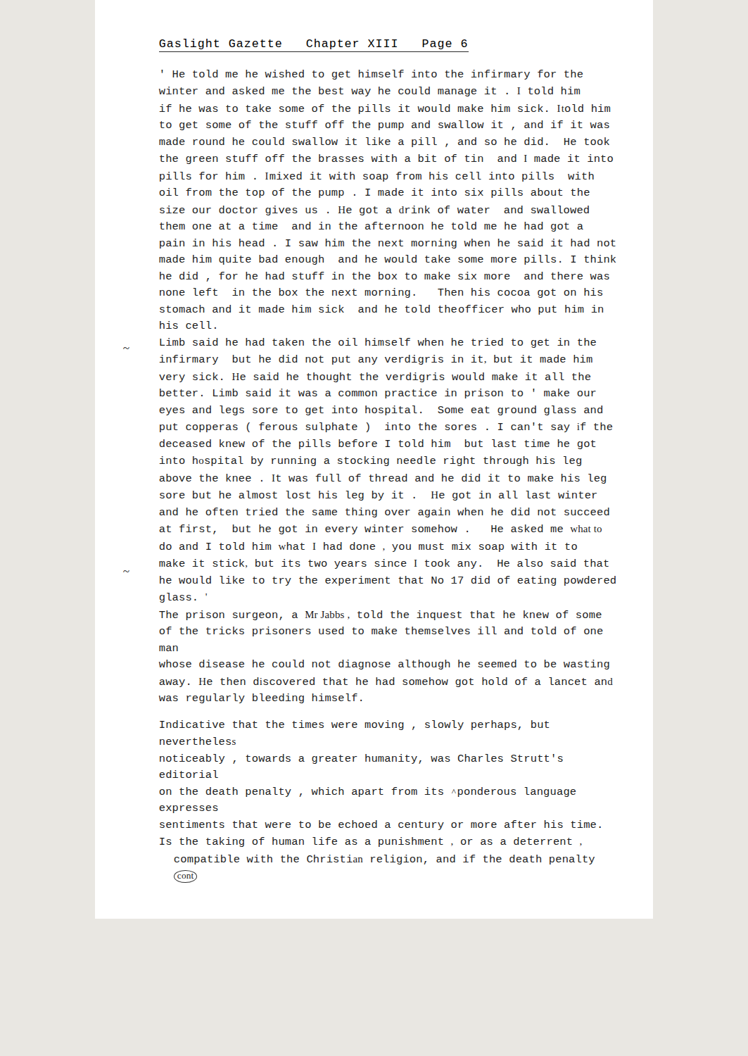~
~
Gaslight Gazette Chapter XIII Page 6
' He told me he wished to get himself into the infirmary for the
winter and asked me the best way he could manage it . I told him
if he was to take some of the pills it would make him sick. I told him
to get some of the stuff off the pump and swallow it , and if it was
made round he could swallow it like a pill , and so he did. He took
the green stuff off the brasses with a bit of tin and I made it into
pills for him . I mixed it with soap from his cell into pills with
oil from the top of the pump . I made it into six pills about the
size our doctor gives us . He got a drink of water and swallowed
them one at a time and in the afternoon he told me he had got a
pain in his head . I saw him the next morning when he said it had not
made him quite bad enough and he would take some more pills. I think
he did , for he had stuff in the box to make six more and there was
none left in the box the next morning. Then his cocoa got on his
stomach and it made him sick and he told the officer who put him in
his cell.
Limb said he had taken the oil himself when he tried to get in the
infirmary but he did not put any verdigris in it, but it made him
very sick. He said he thought the verdigris would make it all the
better. Limb said it was a common practice in prison to ' make our
eyes and legs sore to get into hospital. Some eat ground glass and
put copperas ( ferous sulphate ) into the sores . I can't say if the
deceased knew of the pills before I told him but last time he got
into hospital by running a stocking needle right through his leg
above the knee . It was full of thread and he did it to make his leg
sore but he almost lost his leg by it . He got in all last winter
and he often tried the same thing over again when he did not succeed
at first, but he got in every winter somehow . He asked me what to
do and I told him what I had done , you must mix soap with it to
make it stick, but its two years since I took any. He also said that
he would like to try the experiment that No 17 did of eating powdered
glass. '
The prison surgeon, a Mr Jabbs , told the inquest that he knew of some
of the tricks prisoners used to make themselves ill and told of one man
whose disease he could not diagnose although he seemed to be wasting
away. He then discovered that he had somehow got hold of a lancet and
was regularly bleeding himself.
Indicative that the times were moving , slowly perhaps, but nevertheless
noticeably , towards a greater humanity, was Charles Strutt's editorial
on the death penalty , which apart from its  ^ ponderous language expresses
sentiments that were to be echoed a century or more after his time.
Is the taking of human life as a punishment , or as a deterrent ,
compatible with the Christian religion, and if the death penalty cont